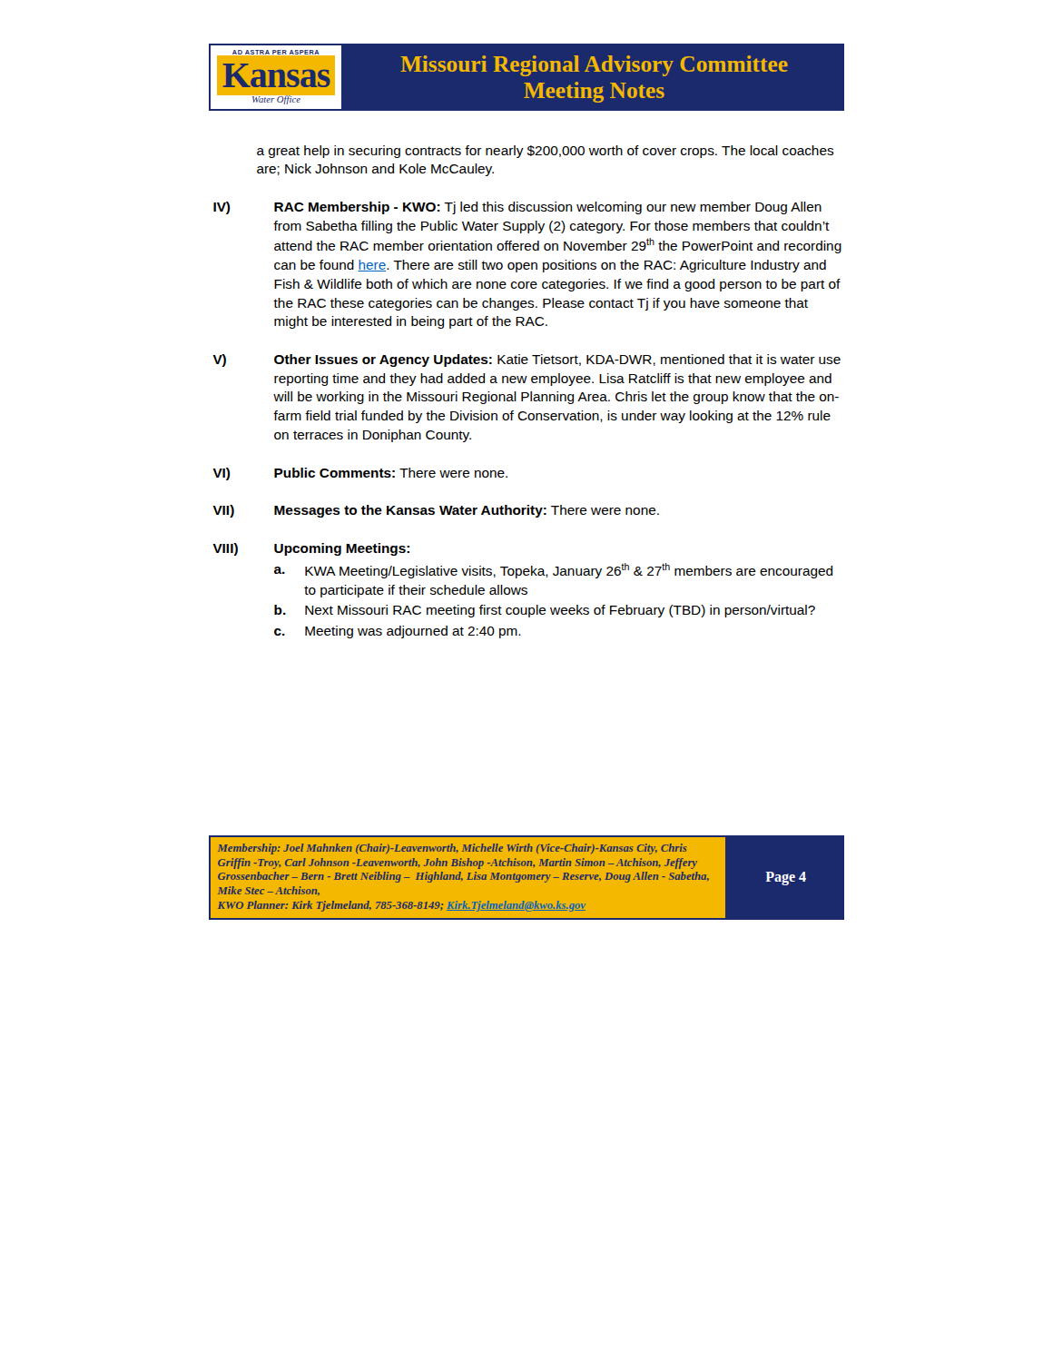AD ASTRA PER ASPERA
Kansas
Water Office
Missouri Regional Advisory Committee
Meeting Notes
a great help in securing contracts for nearly $200,000 worth of cover crops. The local coaches are; Nick Johnson and Kole McCauley.
IV)
RAC Membership - KWO: Tj led this discussion welcoming our new member Doug Allen from Sabetha filling the Public Water Supply (2) category. For those members that couldn’t attend the RAC member orientation offered on November 29th the PowerPoint and recording can be found here. There are still two open positions on the RAC: Agriculture Industry and Fish & Wildlife both of which are none core categories. If we find a good person to be part of the RAC these categories can be changes. Please contact Tj if you have someone that might be interested in being part of the RAC.
V)
Other Issues or Agency Updates: Katie Tietsort, KDA-DWR, mentioned that it is water use reporting time and they had added a new employee. Lisa Ratcliff is that new employee and will be working in the Missouri Regional Planning Area. Chris let the group know that the on-farm field trial funded by the Division of Conservation, is under way looking at the 12% rule on terraces in Doniphan County.
VI)
Public Comments: There were none.
VII)
Messages to the Kansas Water Authority: There were none.
VIII)
Upcoming Meetings:
a. KWA Meeting/Legislative visits, Topeka, January 26th & 27th members are encouraged to participate if their schedule allows
b. Next Missouri RAC meeting first couple weeks of February (TBD) in person/virtual?
c. Meeting was adjourned at 2:40 pm.
Membership: Joel Mahnken (Chair)-Leavenworth, Michelle Wirth (Vice-Chair)-Kansas City, Chris Griffin -Troy, Carl Johnson -Leavenworth, John Bishop -Atchison, Martin Simon – Atchison, Jeffery Grossenbacher – Bern - Brett Neibling – Highland, Lisa Montgomery – Reserve, Doug Allen - Sabetha, Mike Stec – Atchison,
KWO Planner: Kirk Tjelmeland, 785-368-8149; Kirk.Tjelmeland@kwo.ks.gov
Page 4